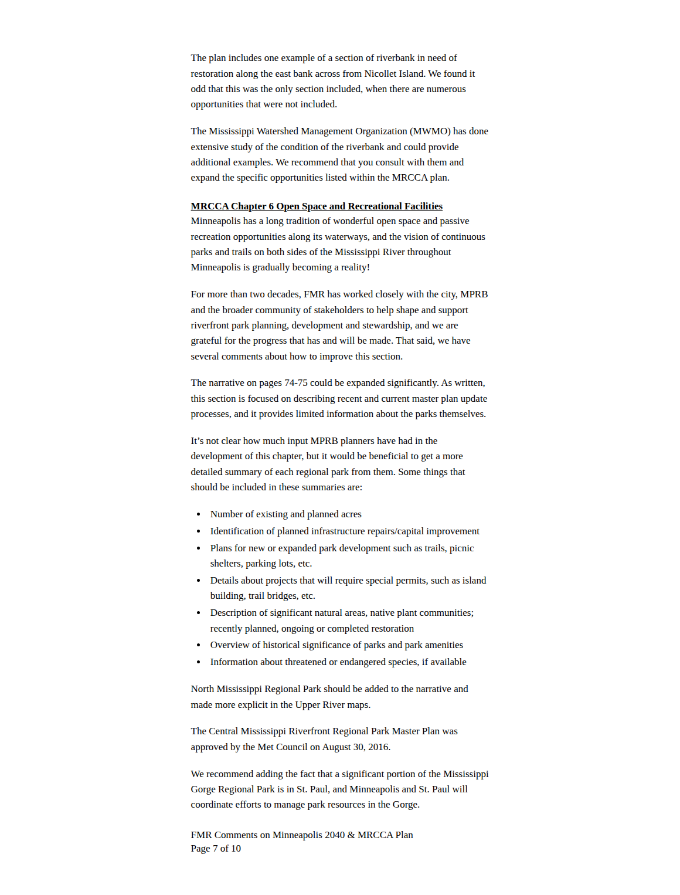The plan includes one example of a section of riverbank in need of restoration along the east bank across from Nicollet Island. We found it odd that this was the only section included, when there are numerous opportunities that were not included.
The Mississippi Watershed Management Organization (MWMO) has done extensive study of the condition of the riverbank and could provide additional examples. We recommend that you consult with them and expand the specific opportunities listed within the MRCCA plan.
MRCCA Chapter 6 Open Space and Recreational Facilities
Minneapolis has a long tradition of wonderful open space and passive recreation opportunities along its waterways, and the vision of continuous parks and trails on both sides of the Mississippi River throughout Minneapolis is gradually becoming a reality!
For more than two decades, FMR has worked closely with the city, MPRB and the broader community of stakeholders to help shape and support riverfront park planning, development and stewardship, and we are grateful for the progress that has and will be made. That said, we have several comments about how to improve this section.
The narrative on pages 74-75 could be expanded significantly. As written, this section is focused on describing recent and current master plan update processes, and it provides limited information about the parks themselves.
It’s not clear how much input MPRB planners have had in the development of this chapter, but it would be beneficial to get a more detailed summary of each regional park from them. Some things that should be included in these summaries are:
Number of existing and planned acres
Identification of planned infrastructure repairs/capital improvement
Plans for new or expanded park development such as trails, picnic shelters, parking lots, etc.
Details about projects that will require special permits, such as island building, trail bridges, etc.
Description of significant natural areas, native plant communities; recently planned, ongoing or completed restoration
Overview of historical significance of parks and park amenities
Information about threatened or endangered species, if available
North Mississippi Regional Park should be added to the narrative and made more explicit in the Upper River maps.
The Central Mississippi Riverfront Regional Park Master Plan was approved by the Met Council on August 30, 2016.
We recommend adding the fact that a significant portion of the Mississippi Gorge Regional Park is in St. Paul, and Minneapolis and St. Paul will coordinate efforts to manage park resources in the Gorge.
FMR Comments on Minneapolis 2040 & MRCCA Plan
Page 7 of 10